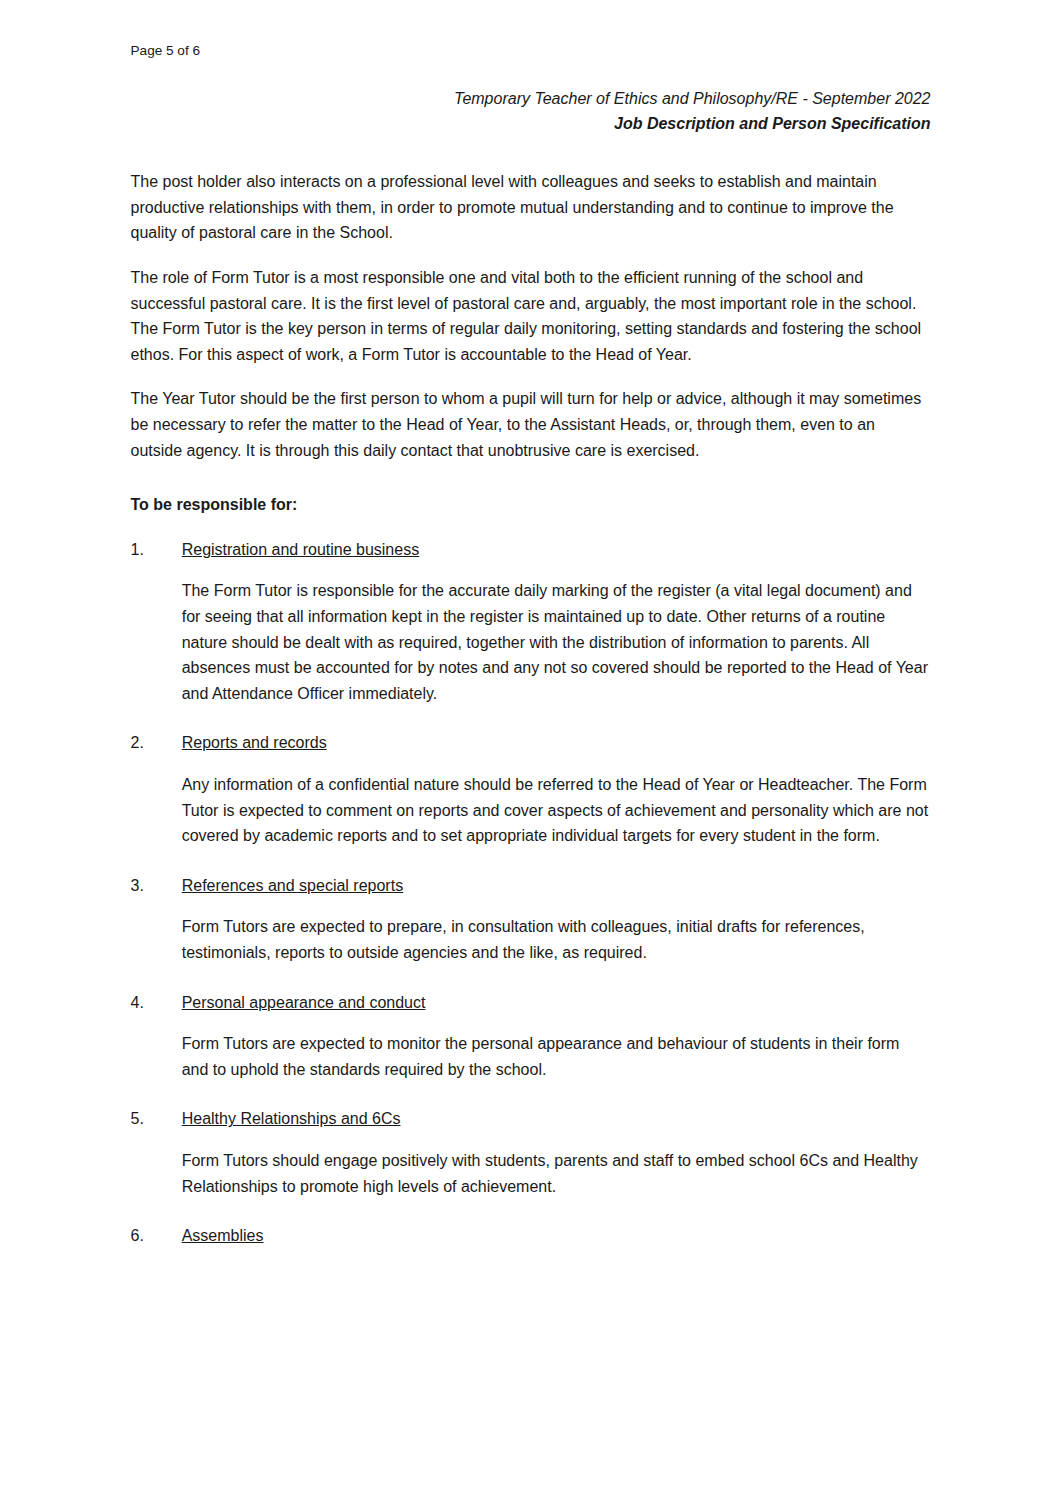Page 5 of 6
Temporary Teacher of Ethics and Philosophy/RE - September 2022 Job Description and Person Specification
The post holder also interacts on a professional level with colleagues and seeks to establish and maintain productive relationships with them, in order to promote mutual understanding and to continue to improve the quality of pastoral care in the School.
The role of Form Tutor is a most responsible one and vital both to the efficient running of the school and successful pastoral care. It is the first level of pastoral care and, arguably, the most important role in the school. The Form Tutor is the key person in terms of regular daily monitoring, setting standards and fostering the school ethos. For this aspect of work, a Form Tutor is accountable to the Head of Year.
The Year Tutor should be the first person to whom a pupil will turn for help or advice, although it may sometimes be necessary to refer the matter to the Head of Year, to the Assistant Heads, or, through them, even to an outside agency. It is through this daily contact that unobtrusive care is exercised.
To be responsible for:
Registration and routine business
The Form Tutor is responsible for the accurate daily marking of the register (a vital legal document) and for seeing that all information kept in the register is maintained up to date. Other returns of a routine nature should be dealt with as required, together with the distribution of information to parents. All absences must be accounted for by notes and any not so covered should be reported to the Head of Year and Attendance Officer immediately.
Reports and records
Any information of a confidential nature should be referred to the Head of Year or Headteacher. The Form Tutor is expected to comment on reports and cover aspects of achievement and personality which are not covered by academic reports and to set appropriate individual targets for every student in the form.
References and special reports
Form Tutors are expected to prepare, in consultation with colleagues, initial drafts for references, testimonials, reports to outside agencies and the like, as required.
Personal appearance and conduct
Form Tutors are expected to monitor the personal appearance and behaviour of students in their form and to uphold the standards required by the school.
Healthy Relationships and 6Cs
Form Tutors should engage positively with students, parents and staff to embed school 6Cs and Healthy Relationships to promote high levels of achievement.
Assemblies